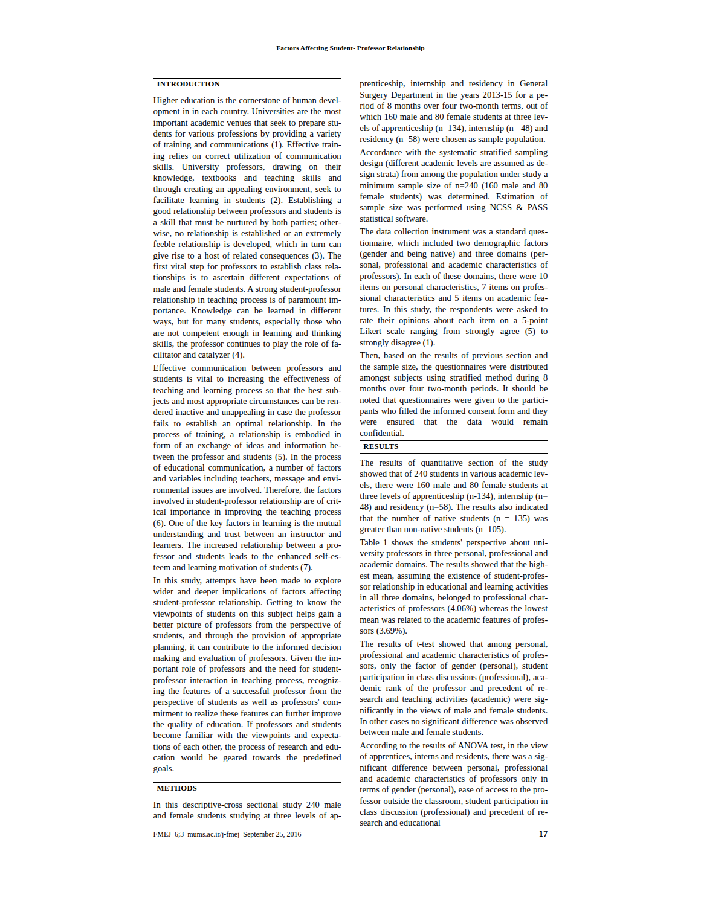Factors Affecting Student- Professor Relationship
INTRODUCTION
Higher education is the cornerstone of human development in in each country. Universities are the most important academic venues that seek to prepare students for various professions by providing a variety of training and communications (1). Effective training relies on correct utilization of communication skills. University professors, drawing on their knowledge, textbooks and teaching skills and through creating an appealing environment, seek to facilitate learning in students (2). Establishing a good relationship between professors and students is a skill that must be nurtured by both parties; otherwise, no relationship is established or an extremely feeble relationship is developed, which in turn can give rise to a host of related consequences (3). The first vital step for professors to establish class relationships is to ascertain different expectations of male and female students. A strong student-professor relationship in teaching process is of paramount importance. Knowledge can be learned in different ways, but for many students, especially those who are not competent enough in learning and thinking skills, the professor continues to play the role of facilitator and catalyzer (4).
Effective communication between professors and students is vital to increasing the effectiveness of teaching and learning process so that the best subjects and most appropriate circumstances can be rendered inactive and unappealing in case the professor fails to establish an optimal relationship. In the process of training, a relationship is embodied in form of an exchange of ideas and information between the professor and students (5). In the process of educational communication, a number of factors and variables including teachers, message and environmental issues are involved. Therefore, the factors involved in student-professor relationship are of critical importance in improving the teaching process (6). One of the key factors in learning is the mutual understanding and trust between an instructor and learners. The increased relationship between a professor and students leads to the enhanced self-esteem and learning motivation of students (7).
In this study, attempts have been made to explore wider and deeper implications of factors affecting student-professor relationship. Getting to know the viewpoints of students on this subject helps gain a better picture of professors from the perspective of students, and through the provision of appropriate planning, it can contribute to the informed decision making and evaluation of professors. Given the important role of professors and the need for student-professor interaction in teaching process, recognizing the features of a successful professor from the perspective of students as well as professors' commitment to realize these features can further improve the quality of education. If professors and students become familiar with the viewpoints and expectations of each other, the process of research and education would be geared towards the predefined goals.
METHODS
In this descriptive-cross sectional study 240 male and female students studying at three levels of apprenticeship, internship and residency in General Surgery Department in the years 2013-15 for a period of 8 months over four two-month terms, out of which 160 male and 80 female students at three levels of apprenticeship (n=134), internship (n= 48) and residency (n=58) were chosen as sample population.
Accordance with the systematic stratified sampling design (different academic levels are assumed as design strata) from among the population under study a minimum sample size of n=240 (160 male and 80 female students) was determined. Estimation of sample size was performed using NCSS & PASS statistical software.
The data collection instrument was a standard questionnaire, which included two demographic factors (gender and being native) and three domains (personal, professional and academic characteristics of professors). In each of these domains, there were 10 items on personal characteristics, 7 items on professional characteristics and 5 items on academic features. In this study, the respondents were asked to rate their opinions about each item on a 5-point Likert scale ranging from strongly agree (5) to strongly disagree (1).
Then, based on the results of previous section and the sample size, the questionnaires were distributed amongst subjects using stratified method during 8 months over four two-month periods. It should be noted that questionnaires were given to the participants who filled the informed consent form and they were ensured that the data would remain confidential.
RESULTS
The results of quantitative section of the study showed that of 240 students in various academic levels, there were 160 male and 80 female students at three levels of apprenticeship (n-134), internship (n= 48) and residency (n=58). The results also indicated that the number of native students (n = 135) was greater than non-native students (n=105).
Table 1 shows the students' perspective about university professors in three personal, professional and academic domains. The results showed that the highest mean, assuming the existence of student-professor relationship in educational and learning activities in all three domains, belonged to professional characteristics of professors (4.06%) whereas the lowest mean was related to the academic features of professors (3.69%).
The results of t-test showed that among personal, professional and academic characteristics of professors, only the factor of gender (personal), student participation in class discussions (professional), academic rank of the professor and precedent of research and teaching activities (academic) were significantly in the views of male and female students. In other cases no significant difference was observed between male and female students.
According to the results of ANOVA test, in the view of apprentices, interns and residents, there was a significant difference between personal, professional and academic characteristics of professors only in terms of gender (personal), ease of access to the professor outside the classroom, student participation in class discussion (professional) and precedent of research and educational
FMEJ 6;3 mums.ac.ir/j-fmej September 25, 2016 17